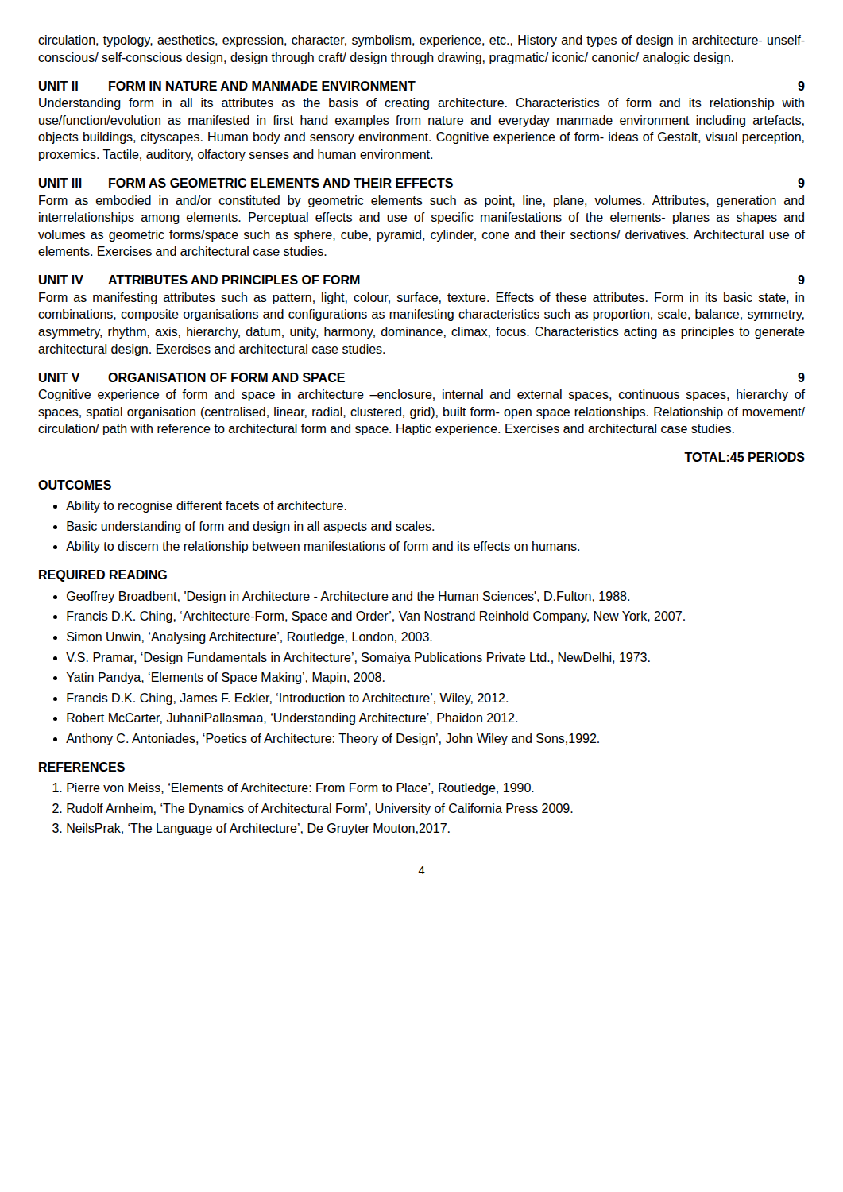circulation, typology, aesthetics, expression, character, symbolism, experience, etc., History and types of design in architecture- unself-conscious/ self-conscious design, design through craft/ design through drawing, pragmatic/ iconic/ canonic/ analogic design.
UNIT IIFORM IN NATURE AND MANMADE ENVIRONMENT 9
Understanding form in all its attributes as the basis of creating architecture. Characteristics of form and its relationship with use/function/evolution as manifested in first hand examples from nature and everyday manmade environment including artefacts, objects buildings, cityscapes. Human body and sensory environment. Cognitive experience of form- ideas of Gestalt, visual perception, proxemics. Tactile, auditory, olfactory senses and human environment.
UNIT IIIFORM AS GEOMETRIC ELEMENTS AND THEIR EFFECTS 9
Form as embodied in and/or constituted by geometric elements such as point, line, plane, volumes. Attributes, generation and interrelationships among elements. Perceptual effects and use of specific manifestations of the elements- planes as shapes and volumes as geometric forms/space such as sphere, cube, pyramid, cylinder, cone and their sections/ derivatives. Architectural use of elements. Exercises and architectural case studies.
UNIT IVATTRIBUTES AND PRINCIPLES OF FORM 9
Form as manifesting attributes such as pattern, light, colour, surface, texture. Effects of these attributes. Form in its basic state, in combinations, composite organisations and configurations as manifesting characteristics such as proportion, scale, balance, symmetry, asymmetry, rhythm, axis, hierarchy, datum, unity, harmony, dominance, climax, focus. Characteristics acting as principles to generate architectural design. Exercises and architectural case studies.
UNIT VORGANISATION OF FORM AND SPACE 9
Cognitive experience of form and space in architecture –enclosure, internal and external spaces, continuous spaces, hierarchy of spaces, spatial organisation (centralised, linear, radial, clustered, grid), built form- open space relationships. Relationship of movement/ circulation/ path with reference to architectural form and space. Haptic experience. Exercises and architectural case studies.
TOTAL:45 PERIODS
OUTCOMES
Ability to recognise different facets of architecture.
Basic understanding of form and design in all aspects and scales.
Ability to discern the relationship between manifestations of form and its effects on humans.
REQUIRED READING
Geoffrey Broadbent, 'Design in Architecture - Architecture and the Human Sciences', D.Fulton, 1988.
Francis D.K. Ching, ‘Architecture-Form, Space and Order’, Van Nostrand Reinhold Company, New York, 2007.
Simon Unwin, ‘Analysing Architecture’, Routledge, London, 2003.
V.S. Pramar, ‘Design Fundamentals in Architecture’, Somaiya Publications Private Ltd., NewDelhi, 1973.
Yatin Pandya, ‘Elements of Space Making’, Mapin, 2008.
Francis D.K. Ching, James F. Eckler, ‘Introduction to Architecture’, Wiley, 2012.
Robert McCarter, JuhaniPallasmaa, ‘Understanding Architecture’, Phaidon 2012.
Anthony C. Antoniades, ‘Poetics of Architecture: Theory of Design’, John Wiley and Sons,1992.
REFERENCES
Pierre von Meiss, ‘Elements of Architecture: From Form to Place’, Routledge, 1990.
Rudolf Arnheim, ‘The Dynamics of Architectural Form’, University of California Press 2009.
NeilsPrak, ‘The Language of Architecture’, De Gruyter Mouton,2017.
4